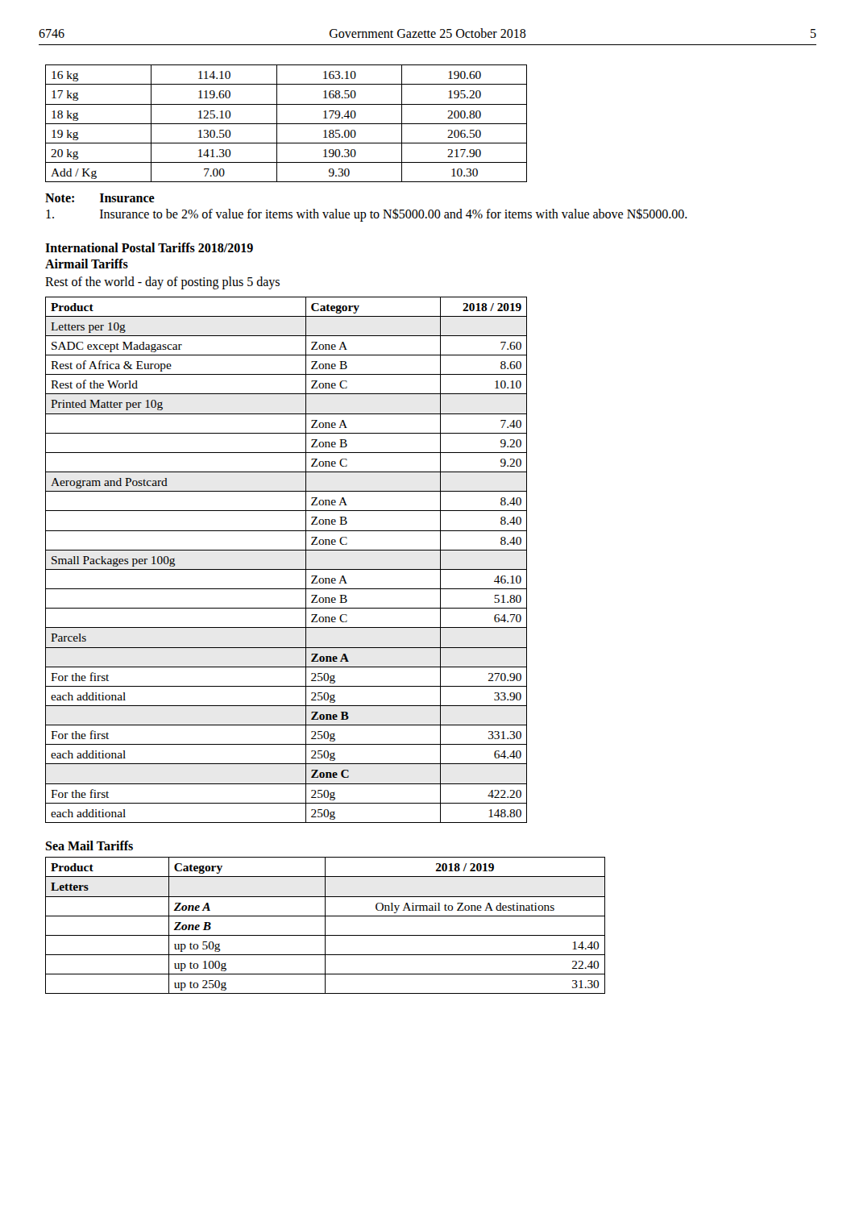6746
Government Gazette 25 October 2018
5
| 16 kg | 114.10 | 163.10 | 190.60 |
| 17 kg | 119.60 | 168.50 | 195.20 |
| 18 kg | 125.10 | 179.40 | 200.80 |
| 19 kg | 130.50 | 185.00 | 206.50 |
| 20 kg | 141.30 | 190.30 | 217.90 |
| Add / Kg | 7.00 | 9.30 | 10.30 |
Note: Insurance
1.
Insurance to be 2% of value for items with value up to N$5000.00 and 4% for items with value above N$5000.00.
International Postal Tariffs 2018/2019
Airmail Tariffs
Rest of the world - day of posting plus 5 days
| Product | Category | 2018 / 2019 |
| --- | --- | --- |
| Letters per 10g | | |
| SADC except Madagascar | Zone A | 7.60 |
| Rest of Africa & Europe | Zone B | 8.60 |
| Rest of the World | Zone C | 10.10 |
| Printed Matter per 10g | | |
| | Zone A | 7.40 |
| | Zone B | 9.20 |
| | Zone C | 9.20 |
| Aerogram and Postcard | | |
| | Zone A | 8.40 |
| | Zone B | 8.40 |
| | Zone C | 8.40 |
| Small Packages per 100g | | |
| | Zone A | 46.10 |
| | Zone B | 51.80 |
| | Zone C | 64.70 |
| Parcels | | |
| | Zone A | |
| For the first | 250g | 270.90 |
| each additional | 250g | 33.90 |
| | Zone B | |
| For the first | 250g | 331.30 |
| each additional | 250g | 64.40 |
| | Zone C | |
| For the first | 250g | 422.20 |
| each additional | 250g | 148.80 |
Sea Mail Tariffs
| Product | Category | 2018 / 2019 |
| --- | --- | --- |
| Letters | | |
| | Zone A | Only Airmail to Zone A destinations |
| | Zone B | |
| | up to 50g | 14.40 |
| | up to 100g | 22.40 |
| | up to 250g | 31.30 |